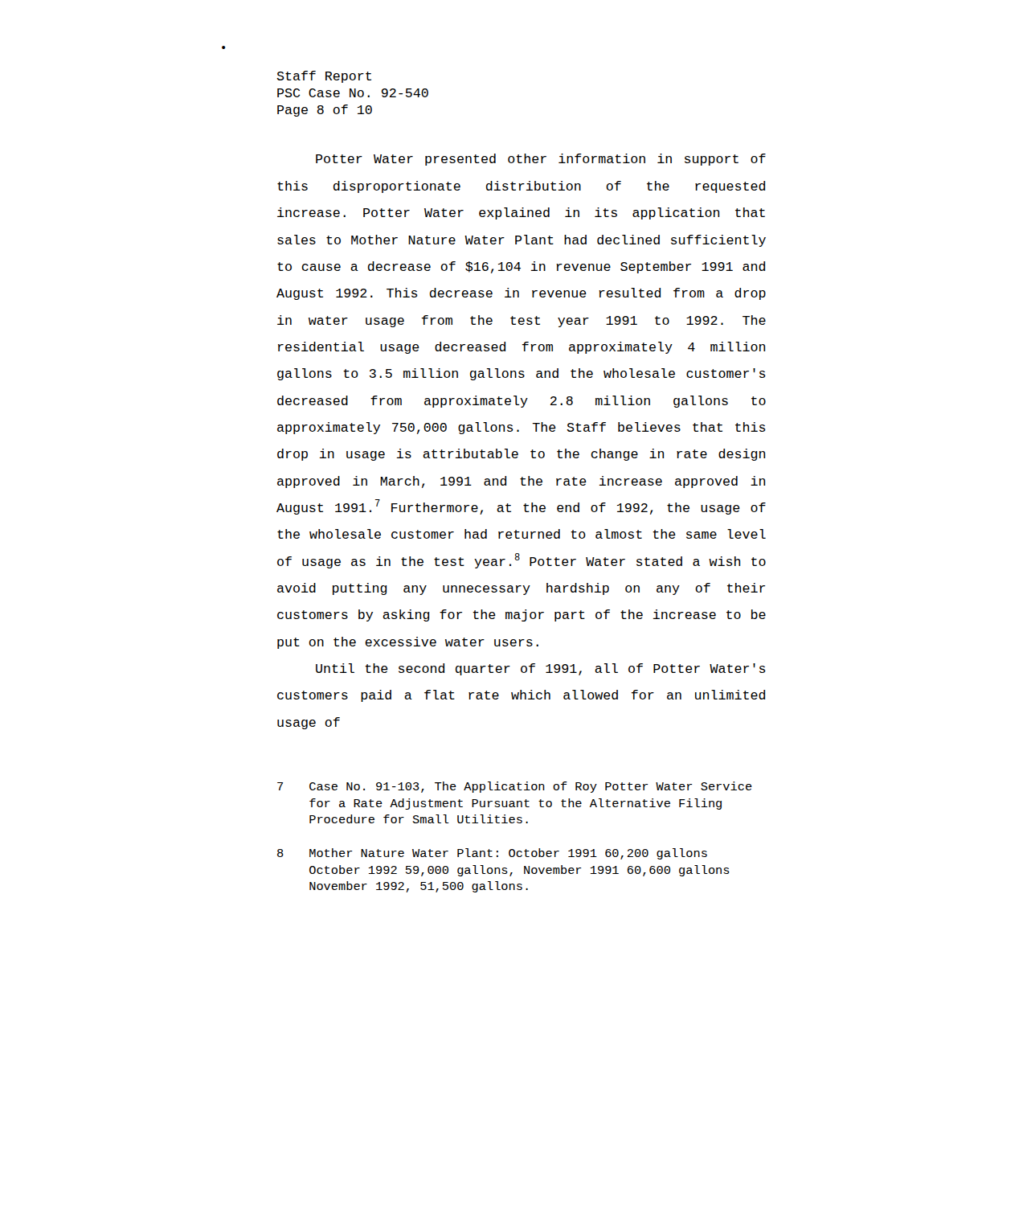•
Staff Report
PSC Case No. 92-540
Page 8 of 10
Potter Water presented other information in support of this disproportionate distribution of the requested increase. Potter Water explained in its application that sales to Mother Nature Water Plant had declined sufficiently to cause a decrease of $16,104 in revenue September 1991 and August 1992. This decrease in revenue resulted from a drop in water usage from the test year 1991 to 1992. The residential usage decreased from approximately 4 million gallons to 3.5 million gallons and the wholesale customer's decreased from approximately 2.8 million gallons to approximately 750,000 gallons. The Staff believes that this drop in usage is attributable to the change in rate design approved in March, 1991 and the rate increase approved in August 1991.7 Furthermore, at the end of 1992, the usage of the wholesale customer had returned to almost the same level of usage as in the test year.8 Potter Water stated a wish to avoid putting any unnecessary hardship on any of their customers by asking for the major part of the increase to be put on the excessive water users.
Until the second quarter of 1991, all of Potter Water's customers paid a flat rate which allowed for an unlimited usage of
7
Case No. 91-103, The Application of Roy Potter Water Service for a Rate Adjustment Pursuant to the Alternative Filing Procedure for Small Utilities.
8
Mother Nature Water Plant: October 1991 60,200 gallons October 1992 59,000 gallons, November 1991 60,600 gallons November 1992, 51,500 gallons.